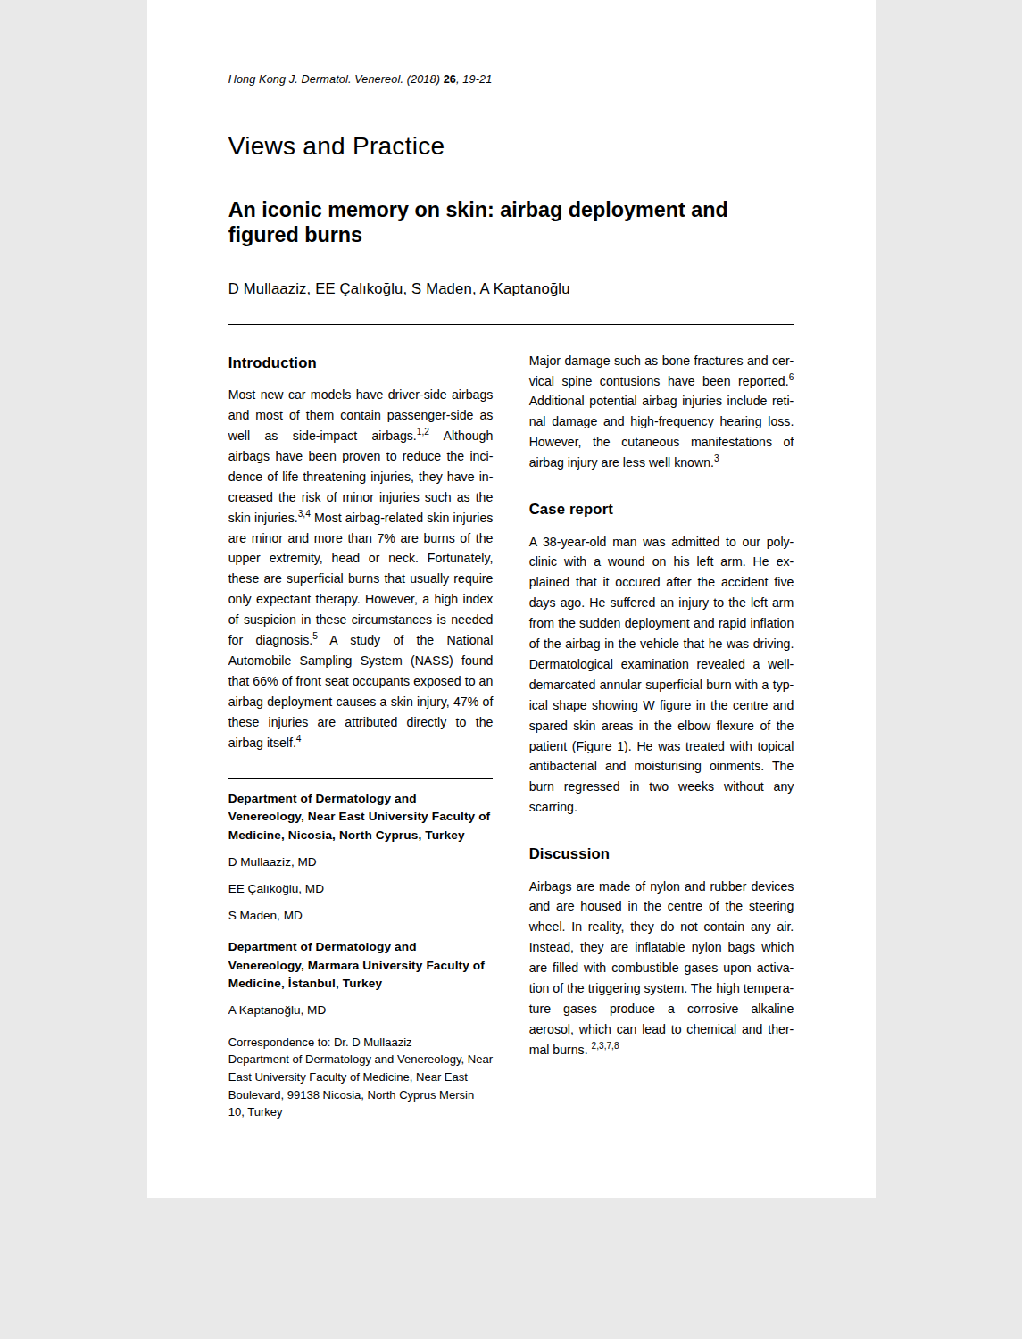Hong Kong J. Dermatol. Venereol. (2018) 26, 19-21
Views and Practice
An iconic memory on skin: airbag deployment and figured burns
D Mullaaziz, EE Çalıkoğlu, S Maden, A Kaptanoğlu
Introduction
Most new car models have driver-side airbags and most of them contain passenger-side as well as side-impact airbags.1,2 Although airbags have been proven to reduce the incidence of life threatening injuries, they have increased the risk of minor injuries such as the skin injuries.3,4 Most airbag-related skin injuries are minor and more than 7% are burns of the upper extremity, head or neck. Fortunately, these are superficial burns that usually require only expectant therapy. However, a high index of suspicion in these circumstances is needed for diagnosis.5 A study of the National Automobile Sampling System (NASS) found that 66% of front seat occupants exposed to an airbag deployment causes a skin injury, 47% of these injuries are attributed directly to the airbag itself.4
Department of Dermatology and Venereology, Near East University Faculty of Medicine, Nicosia, North Cyprus, Turkey
D Mullaaziz, MD
EE Çalıkoğlu, MD
S Maden, MD
Department of Dermatology and Venereology, Marmara University Faculty of Medicine, İstanbul, Turkey
A Kaptanoğlu, MD
Correspondence to: Dr. D Mullaaziz
Department of Dermatology and Venereology, Near East University Faculty of Medicine, Near East Boulevard, 99138 Nicosia, North Cyprus Mersin 10, Turkey
Major damage such as bone fractures and cervical spine contusions have been reported.6 Additional potential airbag injuries include retinal damage and high-frequency hearing loss. However, the cutaneous manifestations of airbag injury are less well known.3
Case report
A 38-year-old man was admitted to our polyclinic with a wound on his left arm. He explained that it occured after the accident five days ago. He suffered an injury to the left arm from the sudden deployment and rapid inflation of the airbag in the vehicle that he was driving. Dermatological examination revealed a well-demarcated annular superficial burn with a typical shape showing W figure in the centre and spared skin areas in the elbow flexure of the patient (Figure 1). He was treated with topical antibacterial and moisturising oinments. The burn regressed in two weeks without any scarring.
Discussion
Airbags are made of nylon and rubber devices and are housed in the centre of the steering wheel. In reality, they do not contain any air. Instead, they are inflatable nylon bags which are filled with combustible gases upon activation of the triggering system. The high temperature gases produce a corrosive alkaline aerosol, which can lead to chemical and thermal burns. 2,3,7,8